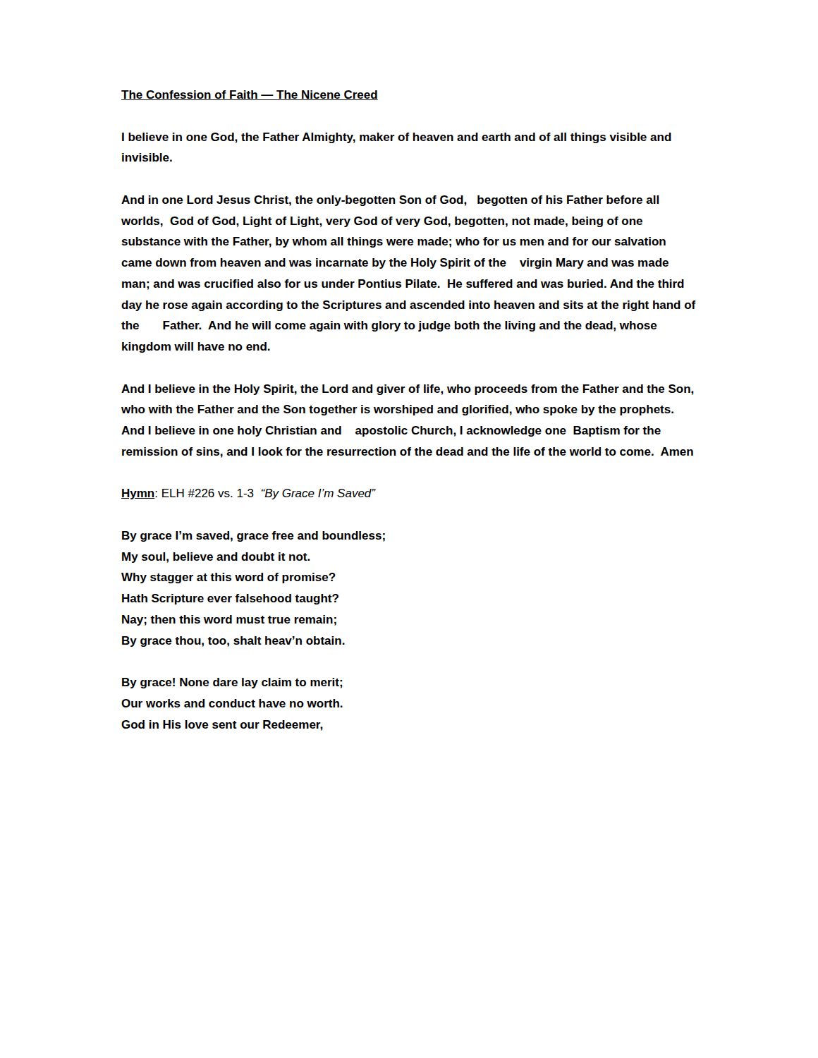The Confession of Faith — The Nicene Creed
I believe in one God, the Father Almighty, maker of heaven and earth and of all things visible and invisible.
And in one Lord Jesus Christ, the only-begotten Son of God, begotten of his Father before all worlds, God of God, Light of Light, very God of very God, begotten, not made, being of one substance with the Father, by whom all things were made; who for us men and for our salvation came down from heaven and was incarnate by the Holy Spirit of the virgin Mary and was made man; and was crucified also for us under Pontius Pilate. He suffered and was buried. And the third day he rose again according to the Scriptures and ascended into heaven and sits at the right hand of the Father. And he will come again with glory to judge both the living and the dead, whose kingdom will have no end.
And I believe in the Holy Spirit, the Lord and giver of life, who proceeds from the Father and the Son, who with the Father and the Son together is worshiped and glorified, who spoke by the prophets. And I believe in one holy Christian and apostolic Church, I acknowledge one Baptism for the remission of sins, and I look for the resurrection of the dead and the life of the world to come. Amen
Hymn: ELH #226 vs. 1-3 “By Grace I’m Saved”
By grace I’m saved, grace free and boundless;
My soul, believe and doubt it not.
Why stagger at this word of promise?
Hath Scripture ever falsehood taught?
Nay; then this word must true remain;
By grace thou, too, shalt heav’n obtain.
By grace! None dare lay claim to merit;
Our works and conduct have no worth.
God in His love sent our Redeemer,